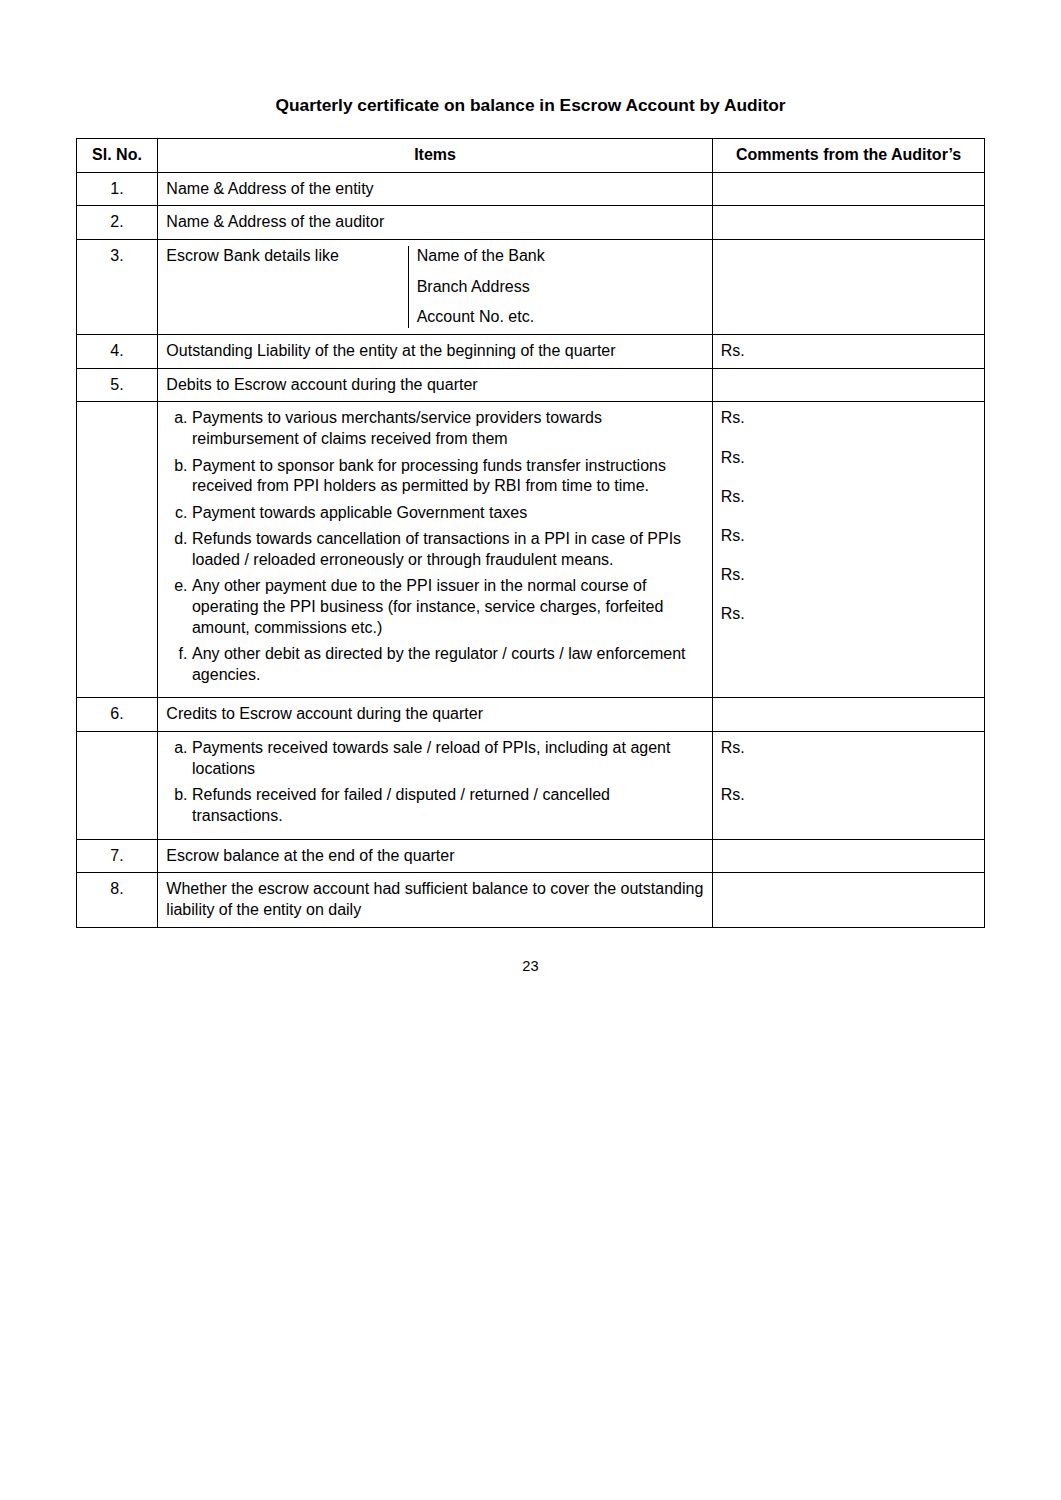Quarterly certificate on balance in Escrow Account by Auditor
| Sl. No. | Items | Comments from the Auditor’s |
| --- | --- | --- |
| 1. | Name & Address of the entity | |
| 2. | Name & Address of the auditor | |
| 3. | / Escrow Bank details like / Name of the Bank Branch Address Account No. etc. / | |
| 4. | Outstanding Liability of the entity at the beginning of the quarter | Rs. |
| 5. | Debits to Escrow account during the quarter | |
| | Payments to various merchants/service providers towards reimbursement of claims received from them Payment to sponsor bank for processing funds transfer instructions received from PPI holders as permitted by RBI from time to time. Payment towards applicable Government taxes Refunds towards cancellation of transactions in a PPI in case of PPIs loaded / reloaded erroneously or through fraudulent means. Any other payment due to the PPI issuer in the normal course of operating the PPI business (for instance, service charges, forfeited amount, commissions etc.) Any other debit as directed by the regulator / courts / law enforcement agencies. | Rs. Rs. Rs. Rs. Rs. Rs. |
| 6. | Credits to Escrow account during the quarter | |
| | Payments received towards sale / reload of PPIs, including at agent locations Refunds received for failed / disputed / returned / cancelled transactions. | Rs. Rs. |
| 7. | Escrow balance at the end of the quarter | |
| 8. | Whether the escrow account had sufficient balance to cover the outstanding liability of the entity on daily | |
23